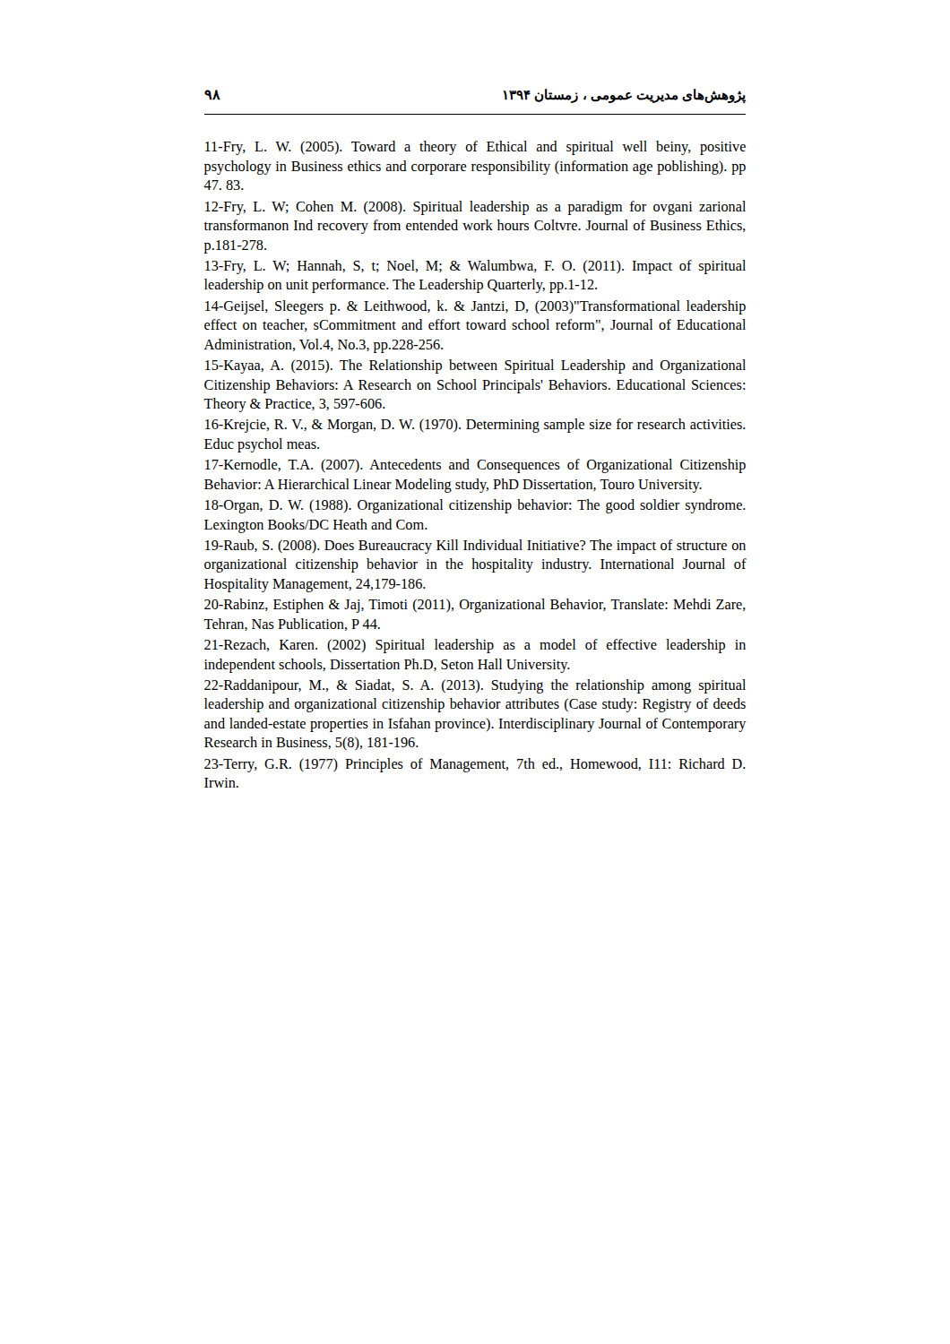پژوهش‌های مدیریت عمومی ، زمستان ۱۳۹۴
۹۸
11-Fry, L. W. (2005). Toward a theory of Ethical and spiritual well beiny, positive psychology in Business ethics and corporare responsibility (information age poblishing). pp 47. 83.
12-Fry, L. W; Cohen M. (2008). Spiritual leadership as a paradigm for ovgani zarional transformanon Ind recovery from entended work hours Coltvre. Journal of Business Ethics, p.181-278.
13-Fry, L. W; Hannah, S, t; Noel, M; & Walumbwa, F. O. (2011). Impact of spiritual leadership on unit performance. The Leadership Quarterly, pp.1-12.
14-Geijsel, Sleegers p. & Leithwood, k. & Jantzi, D, (2003)"Transformational leadership effect on teacher, sCommitment and effort toward school reform", Journal of Educational Administration, Vol.4, No.3, pp.228-256.
15-Kayaa, A. (2015). The Relationship between Spiritual Leadership and Organizational Citizenship Behaviors: A Research on School Principals' Behaviors. Educational Sciences: Theory & Practice, 3, 597-606.
16-Krejcie, R. V., & Morgan, D. W. (1970). Determining sample size for research activities. Educ psychol meas.
17-Kernodle, T.A. (2007). Antecedents and Consequences of Organizational Citizenship Behavior: A Hierarchical Linear Modeling study, PhD Dissertation, Touro University.
18-Organ, D. W. (1988). Organizational citizenship behavior: The good soldier syndrome. Lexington Books/DC Heath and Com.
19-Raub, S. (2008). Does Bureaucracy Kill Individual Initiative? The impact of structure on organizational citizenship behavior in the hospitality industry. International Journal of Hospitality Management, 24,179-186.
20-Rabinz, Estiphen & Jaj, Timoti (2011), Organizational Behavior, Translate: Mehdi Zare, Tehran, Nas Publication, P 44.
21-Rezach, Karen. (2002) Spiritual leadership as a model of effective leadership in independent schools, Dissertation Ph.D, Seton Hall University.
22-Raddanipour, M., & Siadat, S. A. (2013). Studying the relationship among spiritual leadership and organizational citizenship behavior attributes (Case study: Registry of deeds and landed-estate properties in Isfahan province). Interdisciplinary Journal of Contemporary Research in Business, 5(8), 181-196.
23-Terry, G.R. (1977) Principles of Management, 7th ed., Homewood, I11: Richard D. Irwin.